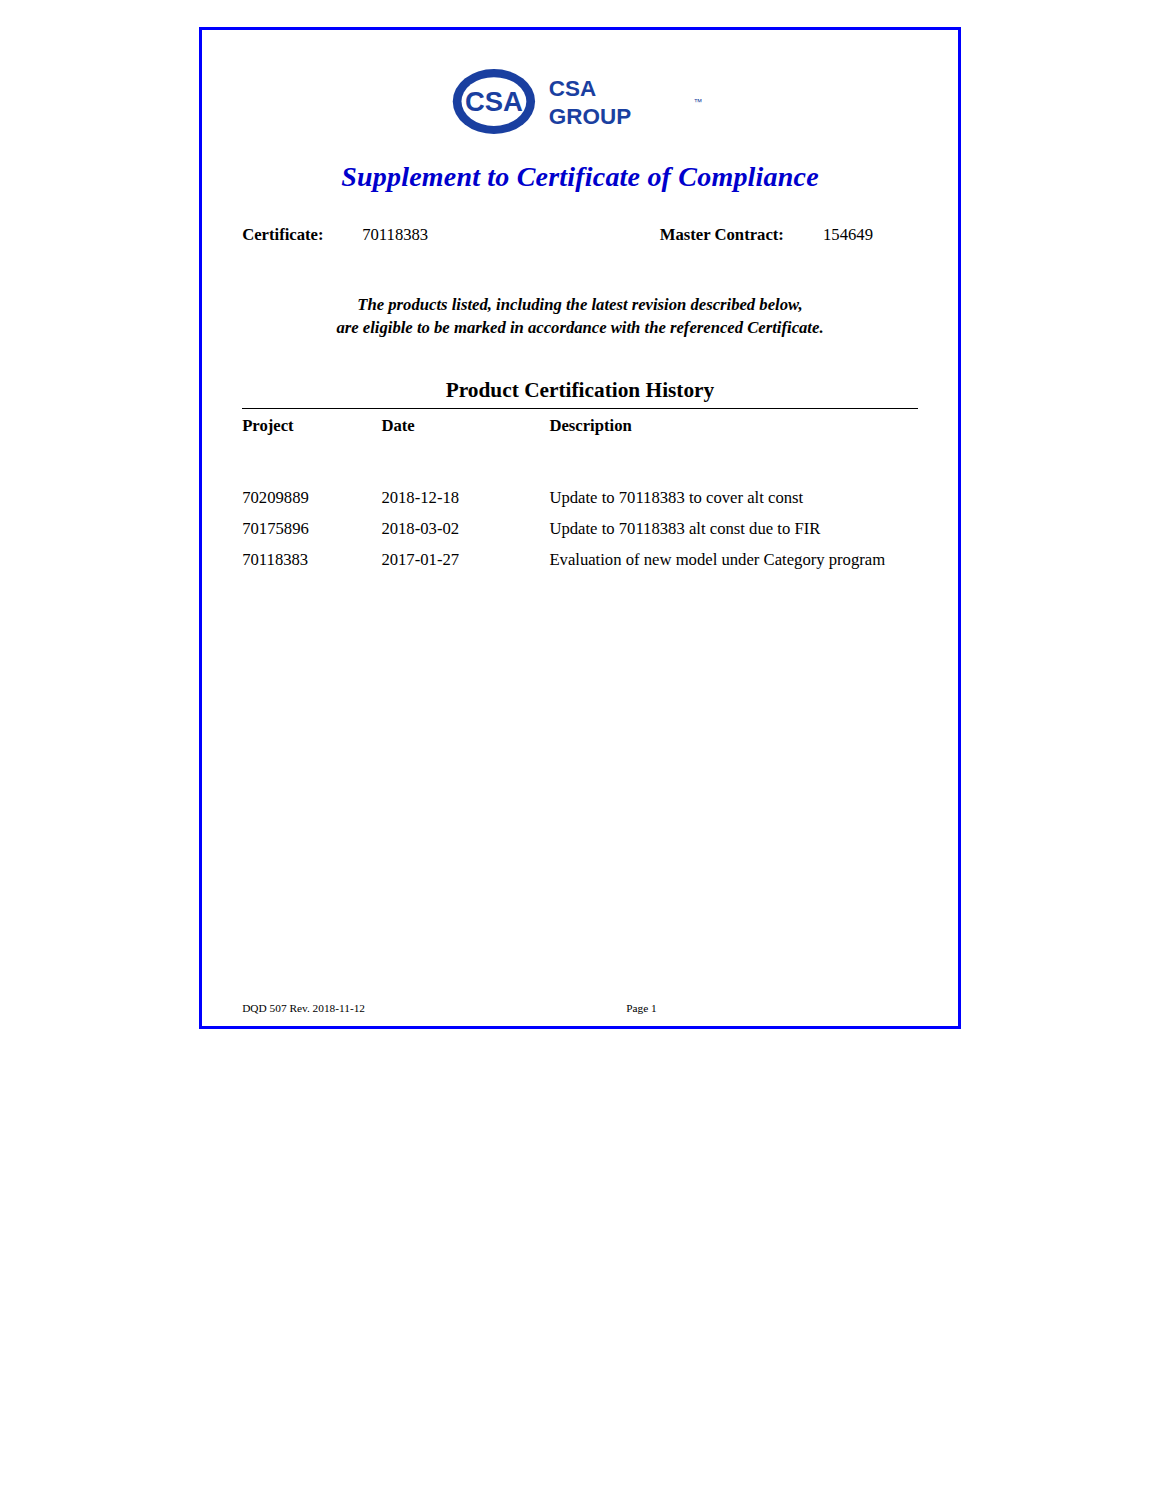Supplement to Certificate of Compliance
Certificate: 70118383 Master Contract: 154649
The products listed, including the latest revision described below,
are eligible to be marked in accordance with the referenced Certificate.
Product Certification History
| Project | Date | Description |
| --- | --- | --- |
| 70209889 | 2018-12-18 | Update to 70118383 to cover alt const |
| 70175896 | 2018-03-02 | Update to 70118383 alt const due to FIR |
| 70118383 | 2017-01-27 | Evaluation of new model under Category program |
DQD 507 Rev. 2018-11-12
Page 1